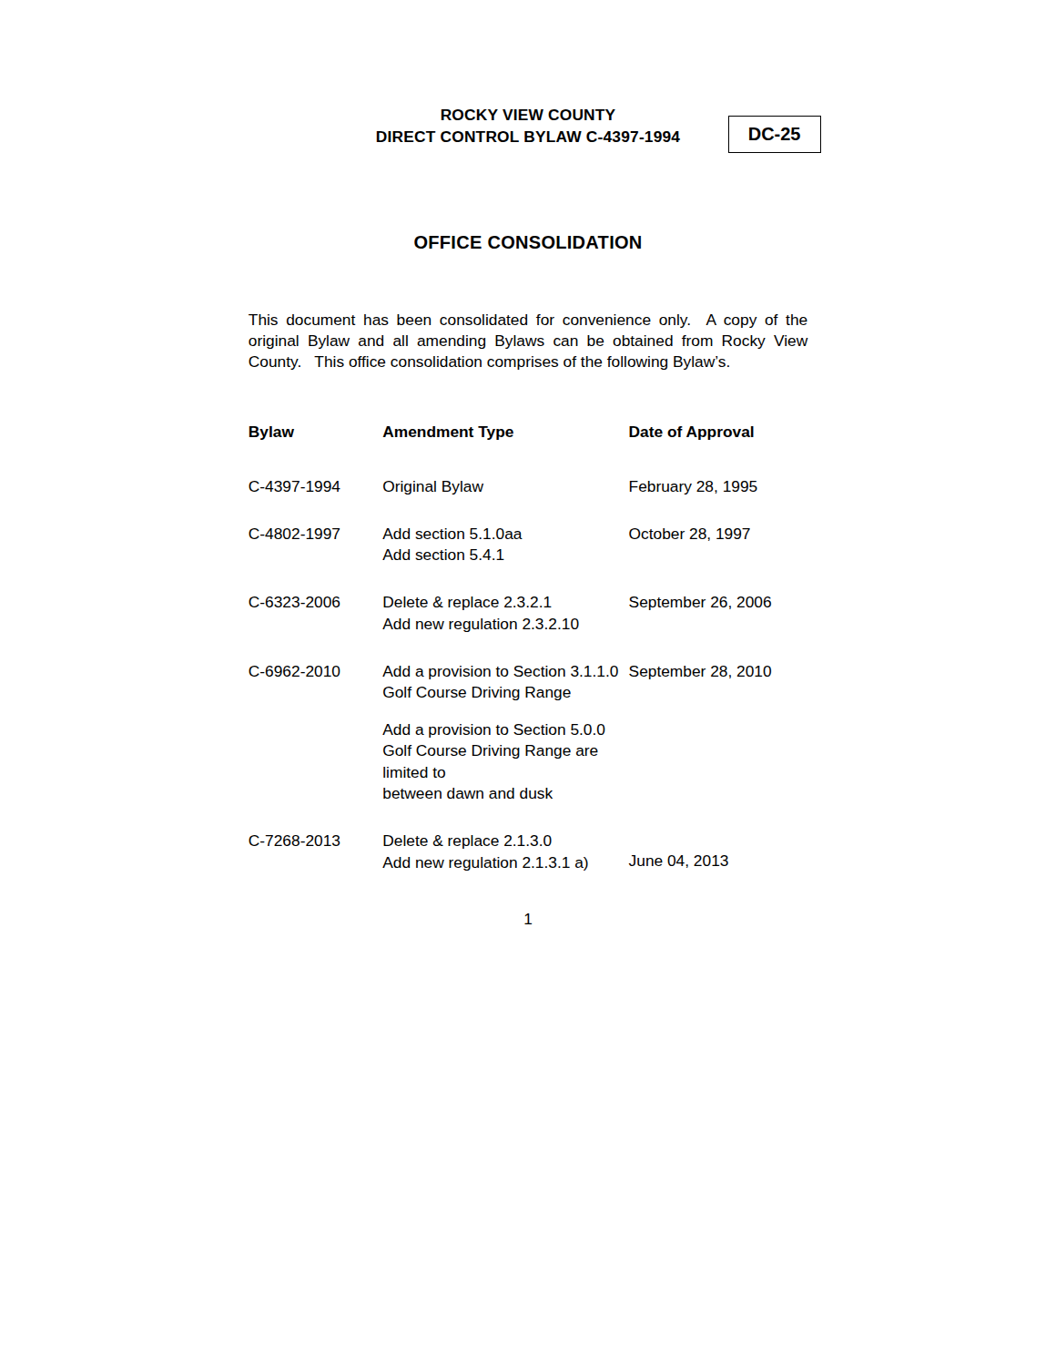ROCKY VIEW COUNTY
DIRECT CONTROL BYLAW C-4397-1994
DC-25
OFFICE CONSOLIDATION
This document has been consolidated for convenience only. A copy of the original Bylaw and all amending Bylaws can be obtained from Rocky View County. This office consolidation comprises of the following Bylaw’s.
| Bylaw | Amendment Type | Date of Approval |
| --- | --- | --- |
| C-4397-1994 | Original Bylaw | February 28, 1995 |
| C-4802-1997 | Add section 5.1.0aa Add section 5.4.1 | October 28, 1997 |
| C-6323-2006 | Delete & replace 2.3.2.1 Add new regulation 2.3.2.10 | September 26, 2006 |
| C-6962-2010 | Add a provision to Section 3.1.1.0 Golf Course Driving Range Add a provision to Section 5.0.0 Golf Course Driving Range are limited to between dawn and dusk | September 28, 2010 |
| C-7268-2013 | Delete & replace 2.1.3.0 Add new regulation 2.1.3.1 a) | June 04, 2013 |
1